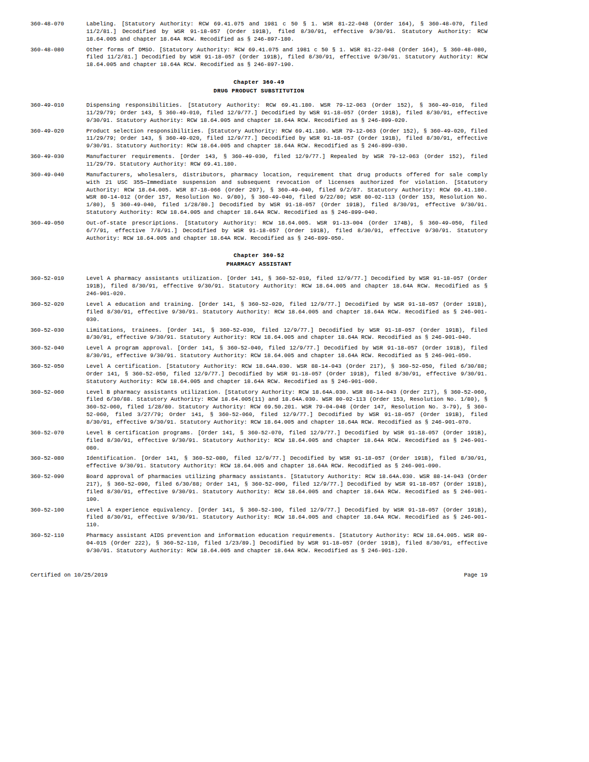360-48-070
Labeling. [Statutory Authority: RCW 69.41.075 and 1981 c 50 § 1. WSR 81-22-048 (Order 164), § 360-48-070, filed 11/2/81.] Decodified by WSR 91-18-057 (Order 191B), filed 8/30/91, effective 9/30/91. Statutory Authority: RCW 18.64.005 and chapter 18.64A RCW. Recodified as § 246-897-180.
360-48-080
Other forms of DMSO. [Statutory Authority: RCW 69.41.075 and 1981 c 50 § 1. WSR 81-22-048 (Order 164), § 360-48-080, filed 11/2/81.] Decodified by WSR 91-18-057 (Order 191B), filed 8/30/91, effective 9/30/91. Statutory Authority: RCW 18.64.005 and chapter 18.64A RCW. Recodified as § 246-897-190.
Chapter 360-49
DRUG PRODUCT SUBSTITUTION
360-49-010
Dispensing responsibilities. [Statutory Authority: RCW 69.41.180. WSR 79-12-063 (Order 152), § 360-49-010, filed 11/29/79; Order 143, § 360-49-010, filed 12/9/77.] Decodified by WSR 91-18-057 (Order 191B), filed 8/30/91, effective 9/30/91. Statutory Authority: RCW 18.64.005 and chapter 18.64A RCW. Recodified as § 246-899-020.
360-49-020
Product selection responsibilities. [Statutory Authority: RCW 69.41.180. WSR 79-12-063 (Order 152), § 360-49-020, filed 11/29/79; Order 143, § 360-49-020, filed 12/9/77.] Decodified by WSR 91-18-057 (Order 191B), filed 8/30/91, effective 9/30/91. Statutory Authority: RCW 18.64.005 and chapter 18.64A RCW. Recodified as § 246-899-030.
360-49-030
Manufacturer requirements. [Order 143, § 360-49-030, filed 12/9/77.] Repealed by WSR 79-12-063 (Order 152), filed 11/29/79. Statutory Authority: RCW 69.41.180.
360-49-040
Manufacturers, wholesalers, distributors, pharmacy location, requirement that drug products offered for sale comply with 21 USC 355—Immediate suspension and subsequent revocation of licenses authorized for violation. [Statutory Authority: RCW 18.64.005. WSR 87-18-066 (Order 207), § 360-49-040, filed 9/2/87. Statutory Authority: RCW 69.41.180. WSR 80-14-012 (Order 157, Resolution No. 9/80), § 360-49-040, filed 9/22/80; WSR 80-02-113 (Order 153, Resolution No. 1/80), § 360-49-040, filed 1/28/80.] Decodified by WSR 91-18-057 (Order 191B), filed 8/30/91, effective 9/30/91. Statutory Authority: RCW 18.64.005 and chapter 18.64A RCW. Recodified as § 246-899-040.
360-49-050
Out-of-state prescriptions. [Statutory Authority: RCW 18.64.005. WSR 91-13-004 (Order 174B), § 360-49-050, filed 6/7/91, effective 7/8/91.] Decodified by WSR 91-18-057 (Order 191B), filed 8/30/91, effective 9/30/91. Statutory Authority: RCW 18.64.005 and chapter 18.64A RCW. Recodified as § 246-899-050.
Chapter 360-52
PHARMACY ASSISTANT
360-52-010
Level A pharmacy assistants utilization. [Order 141, § 360-52-010, filed 12/9/77.] Decodified by WSR 91-18-057 (Order 191B), filed 8/30/91, effective 9/30/91. Statutory Authority: RCW 18.64.005 and chapter 18.64A RCW. Recodified as § 246-901-020.
360-52-020
Level A education and training. [Order 141, § 360-52-020, filed 12/9/77.] Decodified by WSR 91-18-057 (Order 191B), filed 8/30/91, effective 9/30/91. Statutory Authority: RCW 18.64.005 and chapter 18.64A RCW. Recodified as § 246-901-030.
360-52-030
Limitations, trainees. [Order 141, § 360-52-030, filed 12/9/77.] Decodified by WSR 91-18-057 (Order 191B), filed 8/30/91, effective 9/30/91. Statutory Authority: RCW 18.64.005 and chapter 18.64A RCW. Recodified as § 246-901-040.
360-52-040
Level A program approval. [Order 141, § 360-52-040, filed 12/9/77.] Decodified by WSR 91-18-057 (Order 191B), filed 8/30/91, effective 9/30/91. Statutory Authority: RCW 18.64.005 and chapter 18.64A RCW. Recodified as § 246-901-050.
360-52-050
Level A certification. [Statutory Authority: RCW 18.64A.030. WSR 88-14-043 (Order 217), § 360-52-050, filed 6/30/88; Order 141, § 360-52-050, filed 12/9/77.] Decodified by WSR 91-18-057 (Order 191B), filed 8/30/91, effective 9/30/91. Statutory Authority: RCW 18.64.005 and chapter 18.64A RCW. Recodified as § 246-901-060.
360-52-060
Level B pharmacy assistants utilization. [Statutory Authority: RCW 18.64A.030. WSR 88-14-043 (Order 217), § 360-52-060, filed 6/30/88. Statutory Authority: RCW 18.64.005(11) and 18.64A.030. WSR 80-02-113 (Order 153, Resolution No. 1/80), § 360-52-060, filed 1/28/80. Statutory Authority: RCW 69.50.201. WSR 79-04-048 (Order 147, Resolution No. 3-79), § 360-52-060, filed 3/27/79; Order 141, § 360-52-060, filed 12/9/77.] Decodified by WSR 91-18-057 (Order 191B), filed 8/30/91, effective 9/30/91. Statutory Authority: RCW 18.64.005 and chapter 18.64A RCW. Recodified as § 246-901-070.
360-52-070
Level B certification programs. [Order 141, § 360-52-070, filed 12/9/77.] Decodified by WSR 91-18-057 (Order 191B), filed 8/30/91, effective 9/30/91. Statutory Authority: RCW 18.64.005 and chapter 18.64A RCW. Recodified as § 246-901-080.
360-52-080
Identification. [Order 141, § 360-52-080, filed 12/9/77.] Decodified by WSR 91-18-057 (Order 191B), filed 8/30/91, effective 9/30/91. Statutory Authority: RCW 18.64.005 and chapter 18.64A RCW. Recodified as § 246-901-090.
360-52-090
Board approval of pharmacies utilizing pharmacy assistants. [Statutory Authority: RCW 18.64A.030. WSR 88-14-043 (Order 217), § 360-52-090, filed 6/30/88; Order 141, § 360-52-090, filed 12/9/77.] Decodified by WSR 91-18-057 (Order 191B), filed 8/30/91, effective 9/30/91. Statutory Authority: RCW 18.64.005 and chapter 18.64A RCW. Recodified as § 246-901-100.
360-52-100
Level A experience equivalency. [Order 141, § 360-52-100, filed 12/9/77.] Decodified by WSR 91-18-057 (Order 191B), filed 8/30/91, effective 9/30/91. Statutory Authority: RCW 18.64.005 and chapter 18.64A RCW. Recodified as § 246-901-110.
360-52-110
Pharmacy assistant AIDS prevention and information education requirements. [Statutory Authority: RCW 18.64.005. WSR 89-04-015 (Order 222), § 360-52-110, filed 1/23/89.] Decodified by WSR 91-18-057 (Order 191B), filed 8/30/91, effective 9/30/91. Statutory Authority: RCW 18.64.005 and chapter 18.64A RCW. Recodified as § 246-901-120.
Certified on 10/25/2019 Page 19